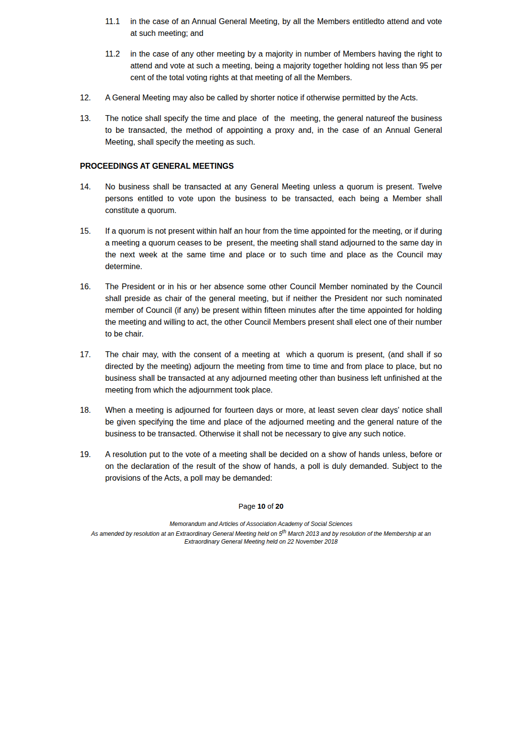11.1 in the case of an Annual General Meeting, by all the Members entitledto attend and vote at such meeting; and
11.2 in the case of any other meeting by a majority in number of Members having the right to attend and vote at such a meeting, being a majority together holding not less than 95 per cent of the total voting rights at that meeting of all the Members.
12. A General Meeting may also be called by shorter notice if otherwise permitted by the Acts.
13. The notice shall specify the time and place of the meeting, the general natureof the business to be transacted, the method of appointing a proxy and, in the case of an Annual General Meeting, shall specify the meeting as such.
PROCEEDINGS AT GENERAL MEETINGS
14. No business shall be transacted at any General Meeting unless a quorum is present. Twelve persons entitled to vote upon the business to be transacted, each being a Member shall constitute a quorum.
15. If a quorum is not present within half an hour from the time appointed for the meeting, or if during a meeting a quorum ceases to be present, the meeting shall stand adjourned to the same day in the next week at the same time and place or to such time and place as the Council may determine.
16. The President or in his or her absence some other Council Member nominated by the Council shall preside as chair of the general meeting, but if neither the President nor such nominated member of Council (if any) be present within fifteen minutes after the time appointed for holding the meeting and willing to act, the other Council Members present shall elect one of their number to be chair.
17. The chair may, with the consent of a meeting at which a quorum is present, (and shall if so directed by the meeting) adjourn the meeting from time to time and from place to place, but no business shall be transacted at any adjourned meeting other than business left unfinished at the meeting from which the adjournment took place.
18. When a meeting is adjourned for fourteen days or more, at least seven clear days' notice shall be given specifying the time and place of the adjourned meeting and the general nature of the business to be transacted. Otherwise it shall not be necessary to give any such notice.
19. A resolution put to the vote of a meeting shall be decided on a show of hands unless, before or on the declaration of the result of the show of hands, a poll is duly demanded. Subject to the provisions of the Acts, a poll may be demanded:
Page 10 of 20
Memorandum and Articles of Association Academy of Social Sciences
As amended by resolution at an Extraordinary General Meeting held on 5th March 2013 and by resolution of the Membership at an Extraordinary General Meeting held on 22 November 2018